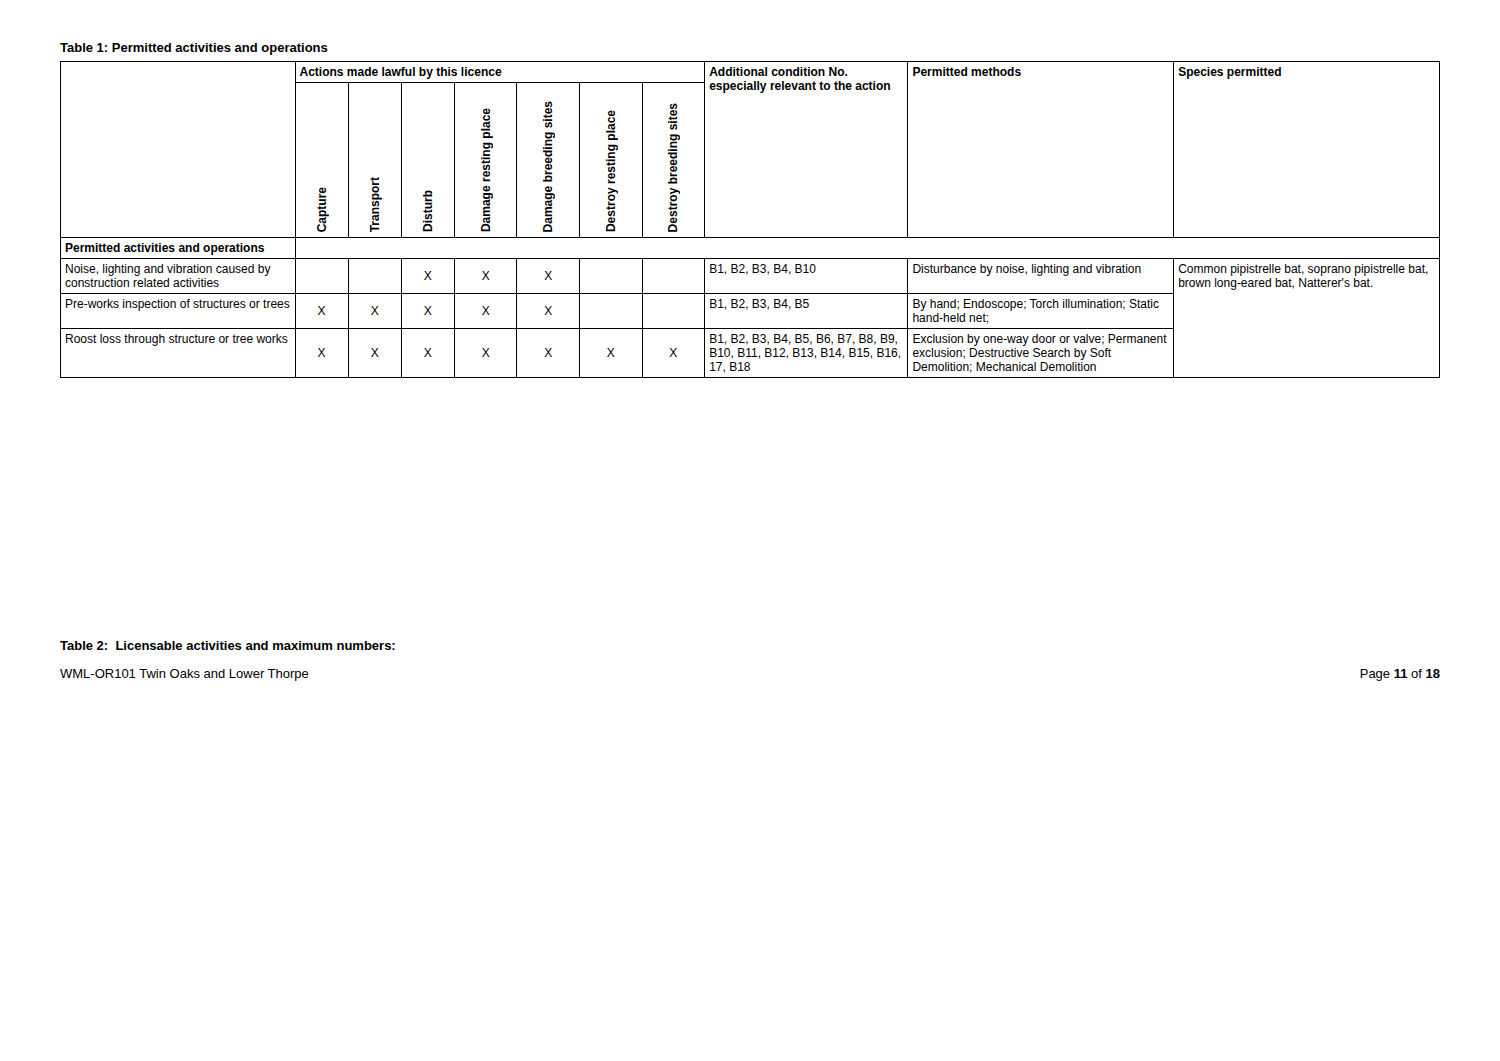Table 1: Permitted activities and operations
| | Actions made lawful by this licence | Additional condition No. especially relevant to the action | Permitted methods | Species permitted |
| --- | --- | --- | --- | --- |
| Capture | Transport | Disturb | Damage resting place | Damage breeding sites | Destroy resting place | Destroy breeding sites |
| Permitted activities and operations | |
| Noise, lighting and vibration caused by construction related activities | | | X | X | X | | | B1, B2, B3, B4, B10 | Disturbance by noise, lighting and vibration | Common pipistrelle bat, soprano pipistrelle bat, brown long-eared bat, Natterer's bat. |
| Pre-works inspection of structures or trees | X | X | X | X | X | | | B1, B2, B3, B4, B5 | By hand; Endoscope; Torch illumination; Static hand-held net; |
| Roost loss through structure or tree works | X | X | X | X | X | X | X | B1, B2, B3, B4, B5, B6, B7, B8, B9, B10, B11, B12, B13, B14, B15, B16, 17, B18 | Exclusion by one-way door or valve; Permanent exclusion; Destructive Search by Soft Demolition; Mechanical Demolition |
Table 2: Licensable activities and maximum numbers:
WML-OR101 Twin Oaks and Lower Thorpe Page 11 of 18